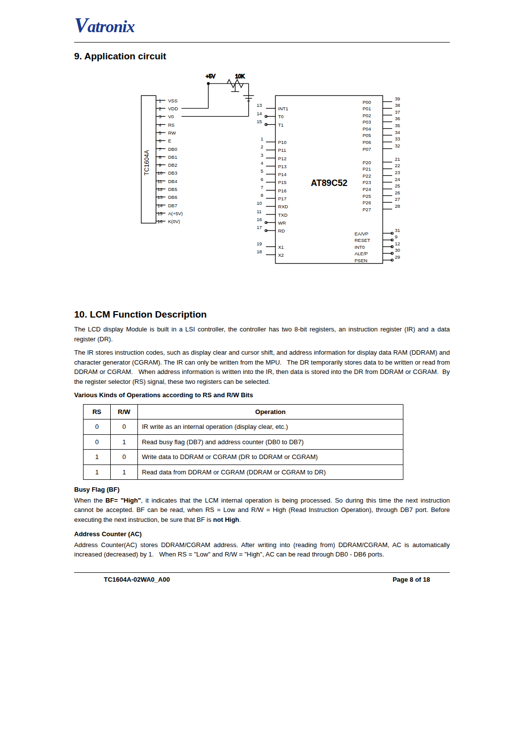Vatronix
9. Application circuit
+5V 10K TC1604A 1VSS 2VDD 3V0 4RS 5RW 6E 7DB0 8DB1 9DB2 10DB3 11DB4 12DB5 13DB6 14DB7 15A(+5V) 16K(0V) AT89C52 INT1 T0 T1 P10 P11 P12 P13 P14 P15 P16 P17 RXD TXD WR RD X1 X2 13 14 15 1 2 3 4 5 6 7 8 10 11 16 17 19 18 P00 P01 P02 P03 P04 P05 P06 P07 P20 P21 P22 P23 P24 P25 P26 P27 EA/VP RESET INT0 ALE/P PSEN 39 38 37 36 35 34 33 32 21 22 23 24 25 26 27 28 31 9 12 30 29
10. LCM Function Description
The LCD display Module is built in a LSI controller, the controller has two 8-bit registers, an instruction register (IR) and a data register (DR).
The IR stores instruction codes, such as display clear and cursor shift, and address information for display data RAM (DDRAM) and character generator (CGRAM). The IR can only be written from the MPU. The DR temporarily stores data to be written or read from DDRAM or CGRAM. When address information is written into the IR, then data is stored into the DR from DDRAM or CGRAM. By the register selector (RS) signal, these two registers can be selected.
Various Kinds of Operations according to RS and R/W Bits
| RS | R/W | Operation |
| --- | --- | --- |
| 0 | 0 | IR write as an internal operation (display clear, etc.) |
| 0 | 1 | Read busy flag (DB7) and address counter (DB0 to DB7) |
| 1 | 0 | Write data to DDRAM or CGRAM (DR to DDRAM or CGRAM) |
| 1 | 1 | Read data from DDRAM or CGRAM (DDRAM or CGRAM to DR) |
Busy Flag (BF)
When the BF= "High", it indicates that the LCM internal operation is being processed. So during this time the next instruction cannot be accepted. BF can be read, when RS = Low and R/W = High (Read Instruction Operation), through DB7 port. Before executing the next instruction, be sure that BF is not High.
Address Counter (AC)
Address Counter(AC) stores DDRAM/CGRAM address. After writing into (reading from) DDRAM/CGRAM, AC is automatically increased (decreased) by 1. When RS = "Low" and R/W = "High", AC can be read through DB0 - DB6 ports.
TC1604A-02WA0_A00 Page 8 of 18